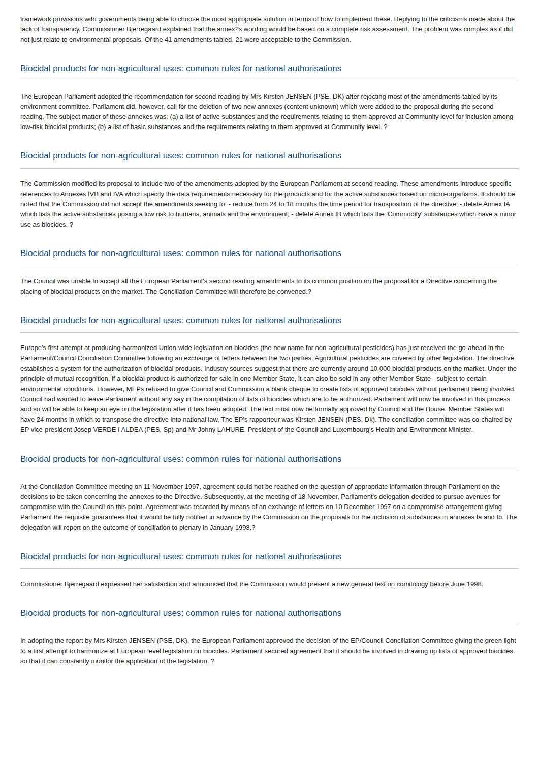framework provisions with governments being able to choose the most appropriate solution in terms of how to implement these. Replying to the criticisms made about the lack of transparency, Commissioner Bjerregaard explained that the annex?s wording would be based on a complete risk assessment. The problem was complex as it did not just relate to environmental proposals. Of the 41 amendments tabled, 21 were acceptable to the Commission.
Biocidal products for non-agricultural uses: common rules for national authorisations
The European Parliament adopted the recommendation for second reading by Mrs Kirsten JENSEN (PSE, DK) after rejecting most of the amendments tabled by its environment committee. Parliament did, however, call for the deletion of two new annexes (content unknown) which were added to the proposal during the second reading. The subject matter of these annexes was: (a) a list of active substances and the requirements relating to them approved at Community level for inclusion among low-risk biocidal products; (b) a list of basic substances and the requirements relating to them approved at Community level. ?
Biocidal products for non-agricultural uses: common rules for national authorisations
The Commission modified its proposal to include two of the amendments adopted by the European Parliament at second reading. These amendments introduce specific references to Annexes IVB and IVA which specify the data requirements necessary for the products and for the active substances based on micro-organisms. It should be noted that the Commission did not accept the amendments seeking to: - reduce from 24 to 18 months the time period for transposition of the directive; - delete Annex IA which lists the active substances posing a low risk to humans, animals and the environment; - delete Annex IB which lists the 'Commodity' substances which have a minor use as biocides. ?
Biocidal products for non-agricultural uses: common rules for national authorisations
The Council was unable to accept all the European Parliament's second reading amendments to its common position on the proposal for a Directive concerning the placing of biocidal products on the market. The Conciliation Committee will therefore be convened.?
Biocidal products for non-agricultural uses: common rules for national authorisations
Europe's first attempt at producing harmonized Union-wide legislation on biocides (the new name for non-agricultural pesticides) has just received the go-ahead in the Parliament/Council Conciliation Committee following an exchange of letters between the two parties. Agricultural pesticides are covered by other legislation. The directive establishes a system for the authorization of biocidal products. Industry sources suggest that there are currently around 10 000 biocidal products on the market. Under the principle of mutual recognition, if a biocidal product is authorized for sale in one Member State, it can also be sold in any other Member State - subject to certain environmental conditions. However, MEPs refused to give Council and Commission a blank cheque to create lists of approved biocides without parliament being involved. Council had wanted to leave Parliament without any say in the compilation of lists of biocides which are to be authorized. Parliament will now be involved in this process and so will be able to keep an eye on the legislation after it has been adopted. The text must now be formally approved by Council and the House. Member States will have 24 months in which to transpose the directive into national law. The EP's rapporteur was Kirsten JENSEN (PES, Dk). The conciliation committee was co-chaired by EP vice-president Josep VERDE I ALDEA (PES, Sp) and Mr Johny LAHURE, President of the Council and Luxembourg's Health and Environment Minister.
Biocidal products for non-agricultural uses: common rules for national authorisations
At the Conciliation Committee meeting on 11 November 1997, agreement could not be reached on the question of appropriate information through Parliament on the decisions to be taken concerning the annexes to the Directive. Subsequently, at the meeting of 18 November, Parliament's delegation decided to pursue avenues for compromise with the Council on this point. Agreement was recorded by means of an exchange of letters on 10 December 1997 on a compromise arrangement giving Parliament the requisite guarantees that it would be fully notified in advance by the Commission on the proposals for the inclusion of substances in annexes Ia and Ib. The delegation will report on the outcome of conciliation to plenary in January 1998.?
Biocidal products for non-agricultural uses: common rules for national authorisations
Commissioner Bjerregaard expressed her satisfaction and announced that the Commission would present a new general text on comitology before June 1998.
Biocidal products for non-agricultural uses: common rules for national authorisations
In adopting the report by Mrs Kirsten JENSEN (PSE, DK), the European Parliament approved the decision of the EP/Council Conciliation Committee giving the green light to a first attempt to harmonize at European level legislation on biocides. Parliament secured agreement that it should be involved in drawing up lists of approved biocides, so that it can constantly monitor the application of the legislation. ?